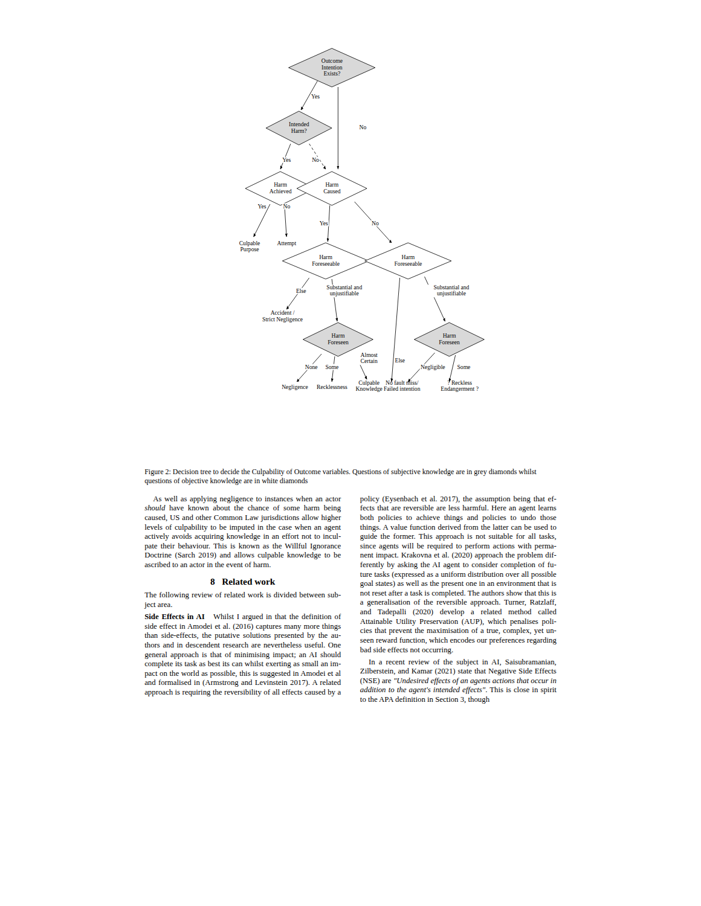Outcome
Intention
Exists?
Intended
Harm?
Harm
Achieved
Harm
Caused
Harm
Foreseeable
Harm
Foreseeable
Harm
Foreseen
Harm
Foreseen
Yes
No
Yes
No
Yes
No
Yes
No
Else
Substantial and
unjustifiable
Else
Substantial and
unjustifiable
None
Some
Almost
Certain
Negligible
Some
Culpable
Purpose
Attempt
Accident /
Strict Negligence
Negligence
Recklessness
Culpable
Knowledge
No fault miss/
Failed intention
? Reckless
Endangerment ?
Figure 2: Decision tree to decide the Culpability of Outcome variables. Questions of subjective knowledge are in grey diamonds whilst questions of objective knowledge are in white diamonds
As well as applying negligence to instances when an actor should have known about the chance of some harm being caused, US and other Common Law jurisdictions allow higher levels of culpability to be imputed in the case when an agent actively avoids acquiring knowledge in an effort not to inculpate their behaviour. This is known as the Willful Ignorance Doctrine (Sarch 2019) and allows culpable knowledge to be ascribed to an actor in the event of harm.
8 Related work
The following review of related work is divided between subject area.
Side Effects in AI Whilst I argued in that the definition of side effect in Amodei et al. (2016) captures many more things than side-effects, the putative solutions presented by the authors and in descendent research are nevertheless useful. One general approach is that of minimising impact; an AI should complete its task as best its can whilst exerting as small an impact on the world as possible, this is suggested in Amodei et al and formalised in (Armstrong and Levinstein 2017). A related approach is requiring the reversibility of all effects caused by a policy (Eysenbach et al. 2017), the assumption being that effects that are reversible are less harmful. Here an agent learns both policies to achieve things and policies to undo those things. A value function derived from the latter can be used to guide the former. This approach is not suitable for all tasks, since agents will be required to perform actions with permanent impact. Krakovna et al. (2020) approach the problem differently by asking the AI agent to consider completion of future tasks (expressed as a uniform distribution over all possible goal states) as well as the present one in an environment that is not reset after a task is completed. The authors show that this is a generalisation of the reversible approach. Turner, Ratzlaff, and Tadepalli (2020) develop a related method called Attainable Utility Preservation (AUP), which penalises policies that prevent the maximisation of a true, complex, yet unseen reward function, which encodes our preferences regarding bad side effects not occurring.
In a recent review of the subject in AI, Saisubramanian, Zilberstein, and Kamar (2021) state that Negative Side Effects (NSE) are "Undesired effects of an agents actions that occur in addition to the agent's intended effects". This is close in spirit to the APA definition in Section 3, though